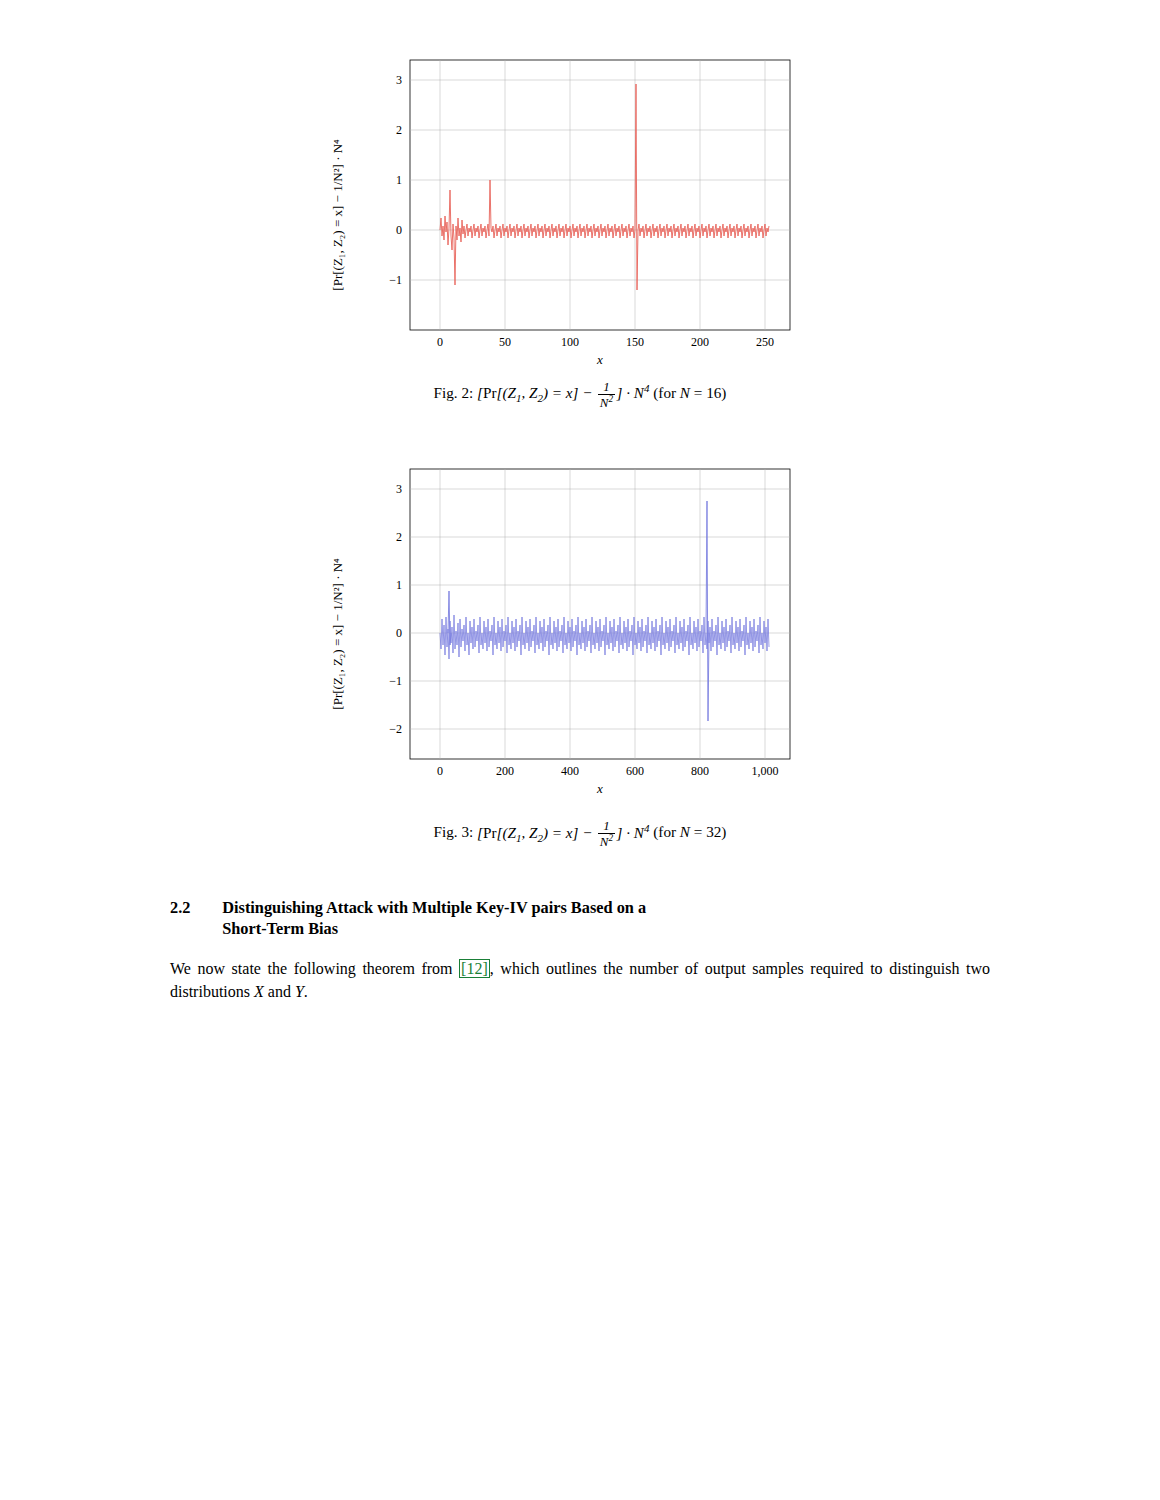[Pr[(Z₁, Z₂) = x] − 1/N²] · N⁴ 3 2 1 0 −1 0 50 100 150 200 250 x
Fig. 2: [Pr[(Z1, Z2) = x] − 1 N2] · N4 (for N = 16)
[Pr[(Z₁, Z₂) = x] − 1/N²] · N⁴ 3 2 1 0 −1 −2 0 200 400 600 800 1,000 x
Fig. 3: [Pr[(Z1, Z2) = x] − 1 N2] · N4 (for N = 32)
2.2 Distinguishing Attack with Multiple Key-IV pairs Based on a
Short-Term Bias
We now state the following theorem from [12], which outlines the number of output samples required to distinguish two distributions X and Y.